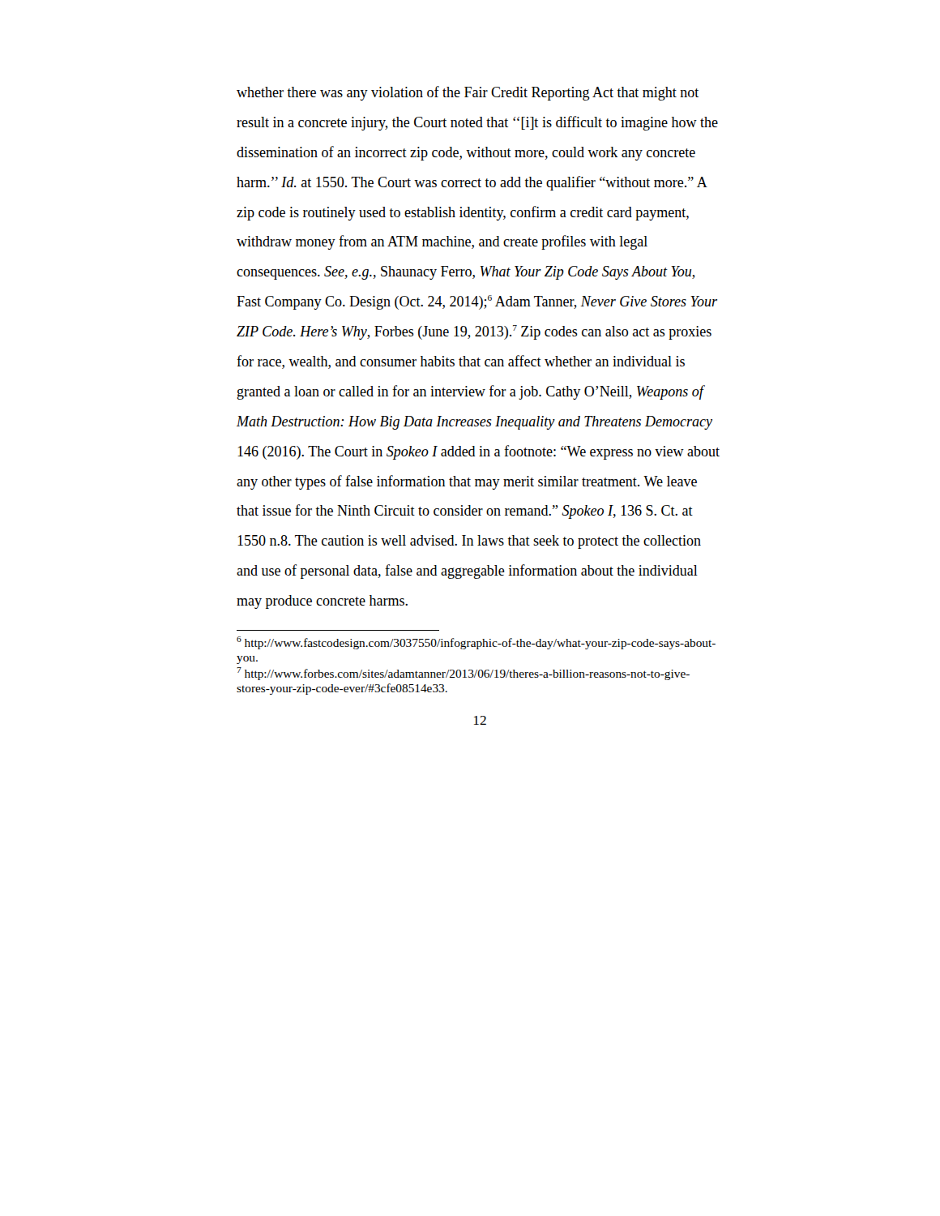whether there was any violation of the Fair Credit Reporting Act that might not result in a concrete injury, the Court noted that ‘‘[i]t is difficult to imagine how the dissemination of an incorrect zip code, without more, could work any concrete harm.’’ Id. at 1550. The Court was correct to add the qualifier “without more.” A zip code is routinely used to establish identity, confirm a credit card payment, withdraw money from an ATM machine, and create profiles with legal consequences. See, e.g., Shaunacy Ferro, What Your Zip Code Says About You, Fast Company Co. Design (Oct. 24, 2014);6 Adam Tanner, Never Give Stores Your ZIP Code. Here’s Why, Forbes (June 19, 2013).7 Zip codes can also act as proxies for race, wealth, and consumer habits that can affect whether an individual is granted a loan or called in for an interview for a job. Cathy O’Neill, Weapons of Math Destruction: How Big Data Increases Inequality and Threatens Democracy 146 (2016). The Court in Spokeo I added in a footnote: “We express no view about any other types of false information that may merit similar treatment. We leave that issue for the Ninth Circuit to consider on remand.” Spokeo I, 136 S. Ct. at 1550 n.8. The caution is well advised. In laws that seek to protect the collection and use of personal data, false and aggregable information about the individual may produce concrete harms.
6 http://www.fastcodesign.com/3037550/infographic-of-the-day/what-your-zip-code-says-about-you.
7 http://www.forbes.com/sites/adamtanner/2013/06/19/theres-a-billion-reasons-not-to-give-stores-your-zip-code-ever/#3cfe08514e33.
12